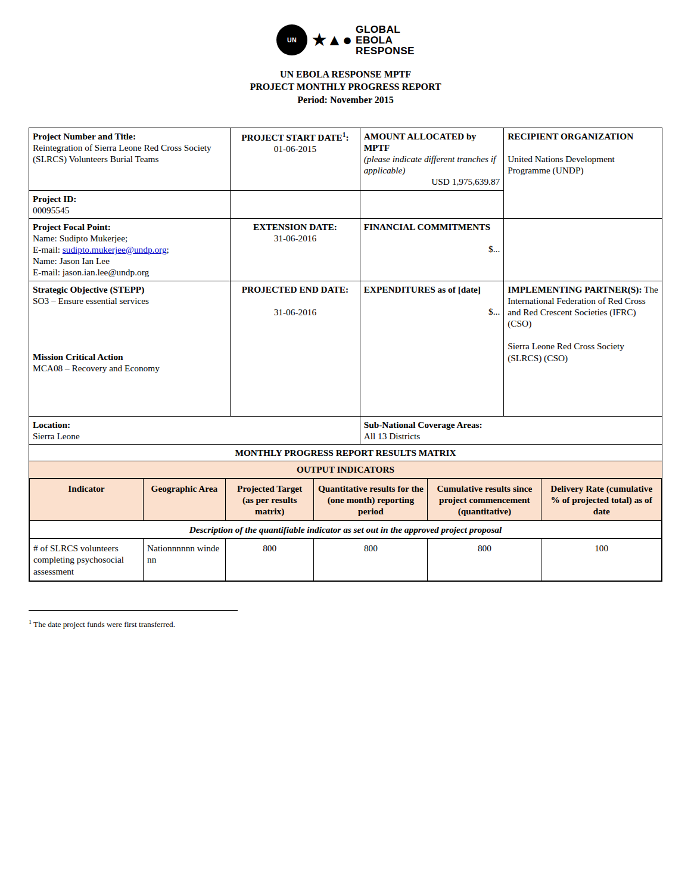UN ★▲● GLOBAL
EBOLA
RESPONSE
UN EBOLA RESPONSE MPTF
PROJECT MONTHLY PROGRESS REPORT
Period: November 2015
| Project Number and Title: Reintegration of Sierra Leone Red Cross Society (SLRCS) Volunteers Burial Teams | PROJECT START DATE 1 : 01-06-2015 | AMOUNT ALLOCATED by MPTF (please indicate different tranches if applicable) USD 1,975,639.87 | RECIPIENT ORGANIZATION United Nations Development Programme (UNDP) |
| Project ID: 00095545 | | |
| Project Focal Point: Name: Sudipto Mukerjee; E-mail: sudipto.mukerjee@undp.org ; Name: Jason Ian Lee E-mail: jason.ian.lee@undp.org | EXTENSION DATE: 31-06-2016 | FINANCIAL COMMITMENTS $... | |
| Strategic Objective (STEPP) SO3 – Ensure essential services | PROJECTED END DATE: 31-06-2016 | EXPENDITURES as of [date] $... | IMPLEMENTING PARTNER(S): The International Federation of Red Cross and Red Crescent Societies (IFRC) (CSO) Sierra Leone Red Cross Society (SLRCS) (CSO) |
| Mission Critical Action MCA08 – Recovery and Economy |
| Location: Sierra Leone | Sub-National Coverage Areas: All 13 Districts |
| MONTHLY PROGRESS REPORT RESULTS MATRIX |
| OUTPUT INDICATORS |
| / Indicator / Geographic Area / Projected Target (as per results matrix) / Quantitative results for the (one month) reporting period / Cumulative results since project commencement (quantitative) / Delivery Rate (cumulative % of projected total) as of date / / --- / --- / --- / --- / --- / --- / / Description of the quantifiable indicator as set out in the approved project proposal / / # of SLRCS volunteers completing psychosocial assessment / Nationnnnnn winde nn / 800 / 800 / 800 / 100 / |
1 The date project funds were first transferred.